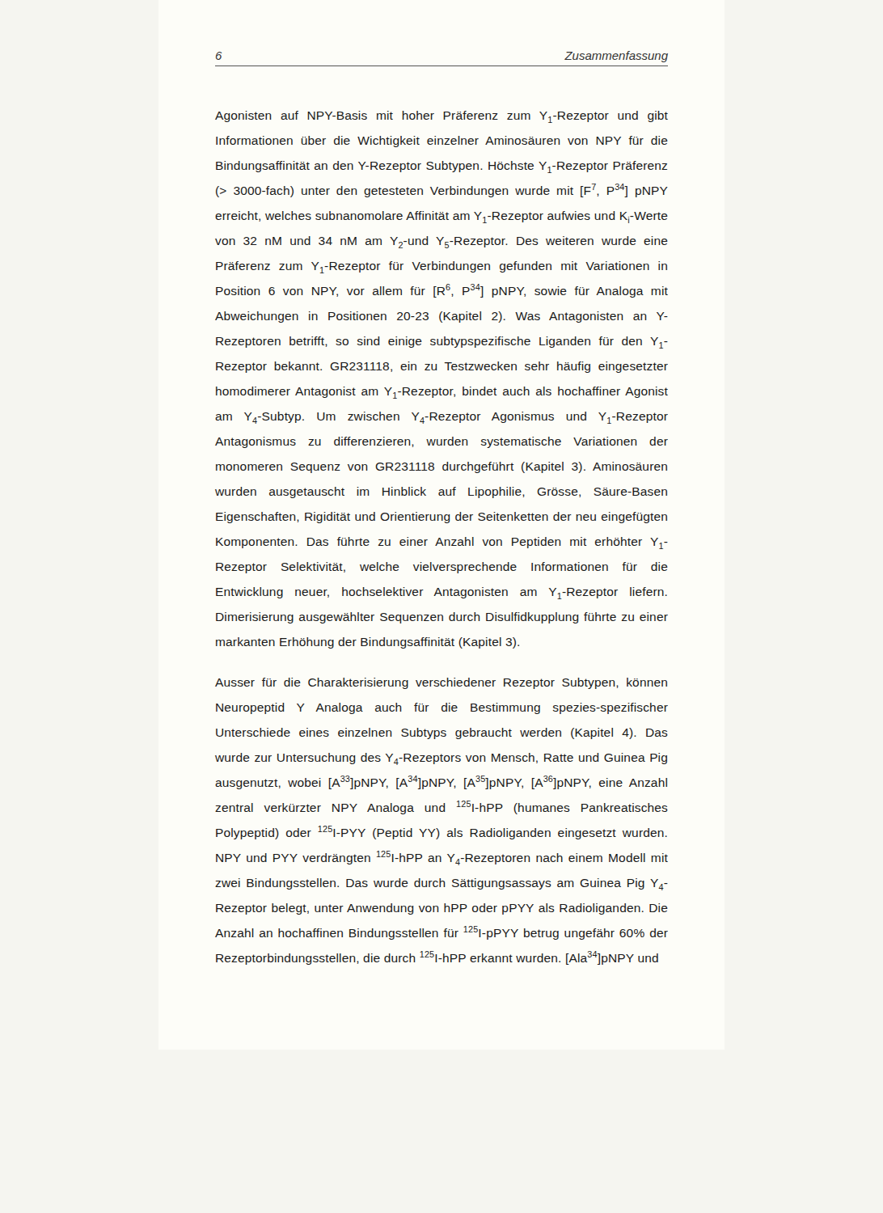6 Zusammenfassung
Agonisten auf NPY-Basis mit hoher Präferenz zum Y1-Rezeptor und gibt Informationen über die Wichtigkeit einzelner Aminosäuren von NPY für die Bindungsaffinität an den Y-Rezeptor Subtypen. Höchste Y1-Rezeptor Präferenz (> 3000-fach) unter den getesteten Verbindungen wurde mit [F7, P34] pNPY erreicht, welches subnanomolare Affinität am Y1-Rezeptor aufwies und Ki-Werte von 32 nM und 34 nM am Y2-und Y5-Rezeptor. Des weiteren wurde eine Präferenz zum Y1-Rezeptor für Verbindungen gefunden mit Variationen in Position 6 von NPY, vor allem für [R6, P34] pNPY, sowie für Analoga mit Abweichungen in Positionen 20-23 (Kapitel 2). Was Antagonisten an Y-Rezeptoren betrifft, so sind einige subtypspezifische Liganden für den Y1-Rezeptor bekannt. GR231118, ein zu Testzwecken sehr häufig eingesetzter homodimerer Antagonist am Y1-Rezeptor, bindet auch als hochaffiner Agonist am Y4-Subtyp. Um zwischen Y4-Rezeptor Agonismus und Y1-Rezeptor Antagonismus zu differenzieren, wurden systematische Variationen der monomeren Sequenz von GR231118 durchgeführt (Kapitel 3). Aminosäuren wurden ausgetauscht im Hinblick auf Lipophilie, Grösse, Säure-Basen Eigenschaften, Rigidität und Orientierung der Seitenketten der neu eingefügten Komponenten. Das führte zu einer Anzahl von Peptiden mit erhöhter Y1-Rezeptor Selektivität, welche vielversprechende Informationen für die Entwicklung neuer, hochselektiver Antagonisten am Y1-Rezeptor liefern. Dimerisierung ausgewählter Sequenzen durch Disulfidkupplung führte zu einer markanten Erhöhung der Bindungsaffinität (Kapitel 3).
Ausser für die Charakterisierung verschiedener Rezeptor Subtypen, können Neuropeptid Y Analoga auch für die Bestimmung spezies-spezifischer Unterschiede eines einzelnen Subtyps gebraucht werden (Kapitel 4). Das wurde zur Untersuchung des Y4-Rezeptors von Mensch, Ratte und Guinea Pig ausgenutzt, wobei [A33]pNPY, [A34]pNPY, [A35]pNPY, [A36]pNPY, eine Anzahl zentral verkürzter NPY Analoga und 125I-hPP (humanes Pankreatisches Polypeptid) oder 125I-PYY (Peptid YY) als Radioliganden eingesetzt wurden. NPY und PYY verdrängten 125I-hPP an Y4-Rezeptoren nach einem Modell mit zwei Bindungsstellen. Das wurde durch Sättigungsassays am Guinea Pig Y4-Rezeptor belegt, unter Anwendung von hPP oder pPYY als Radioliganden. Die Anzahl an hochaffinen Bindungsstellen für 125I-pPYY betrug ungefähr 60% der Rezeptorbindungsstellen, die durch 125I-hPP erkannt wurden. [Ala34]pNPY und